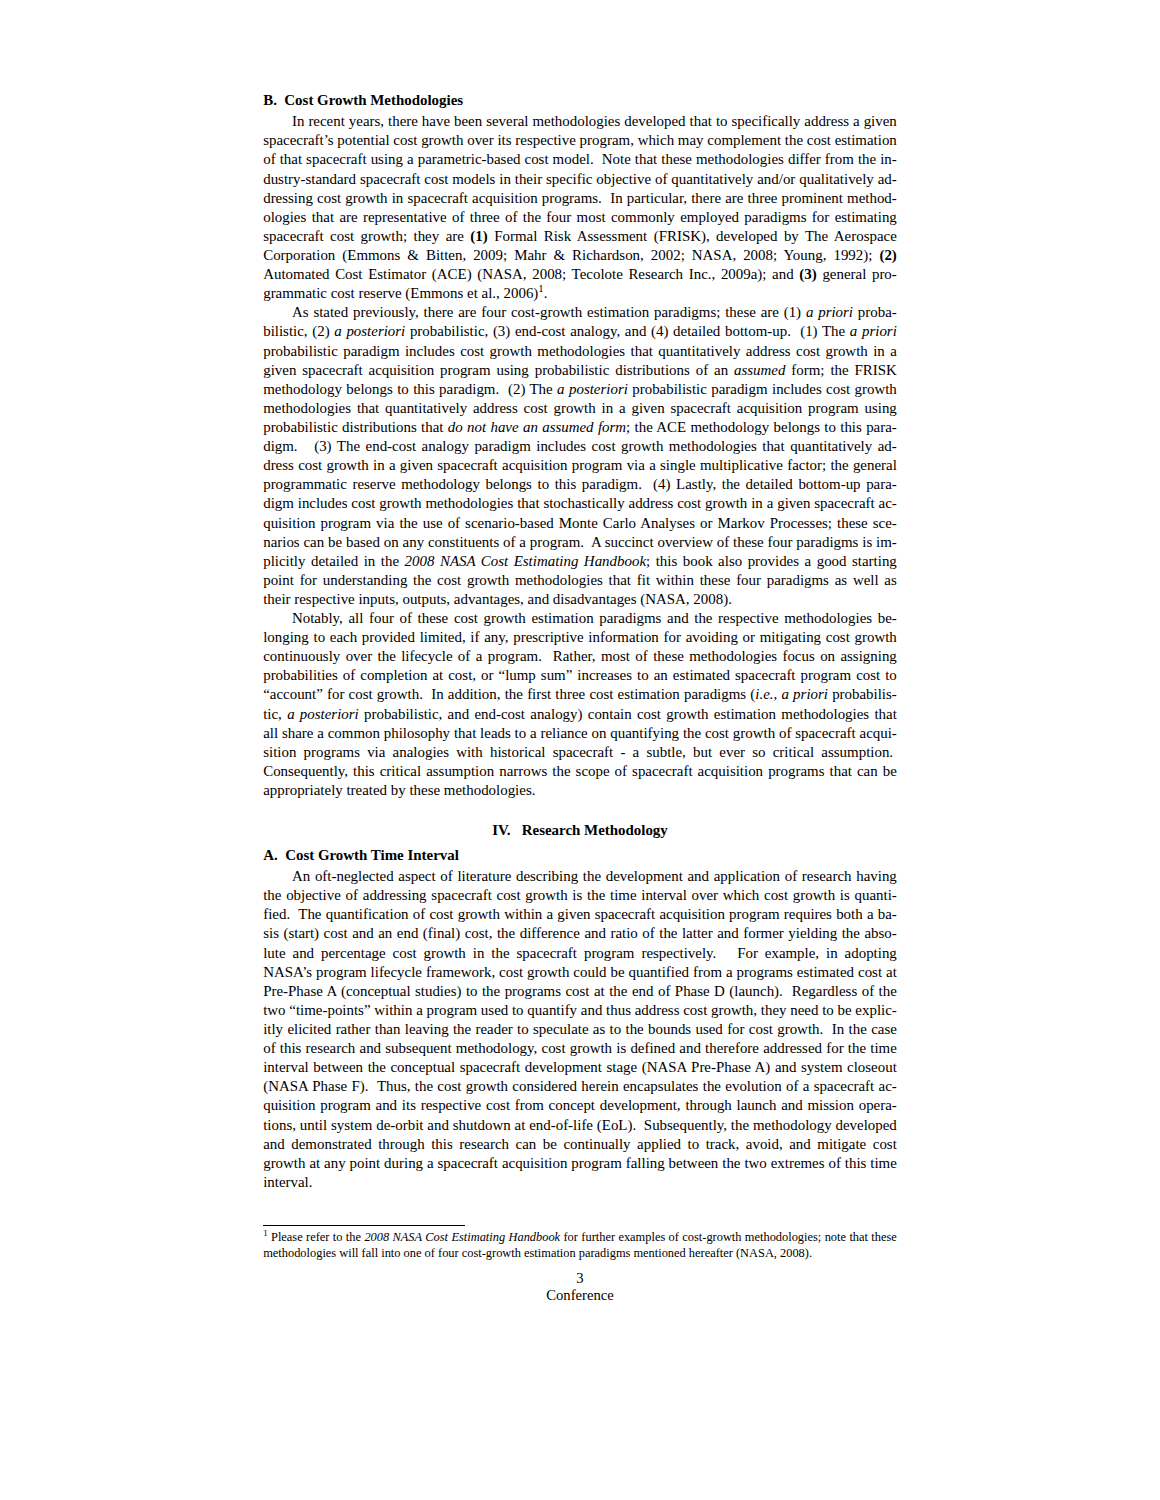B. Cost Growth Methodologies
In recent years, there have been several methodologies developed that to specifically address a given spacecraft’s potential cost growth over its respective program, which may complement the cost estimation of that spacecraft using a parametric-based cost model. Note that these methodologies differ from the industry-standard spacecraft cost models in their specific objective of quantitatively and/or qualitatively addressing cost growth in spacecraft acquisition programs. In particular, there are three prominent methodologies that are representative of three of the four most commonly employed paradigms for estimating spacecraft cost growth; they are (1) Formal Risk Assessment (FRISK), developed by The Aerospace Corporation (Emmons & Bitten, 2009; Mahr & Richardson, 2002; NASA, 2008; Young, 1992); (2) Automated Cost Estimator (ACE) (NASA, 2008; Tecolote Research Inc., 2009a); and (3) general programmatic cost reserve (Emmons et al., 2006)1.
As stated previously, there are four cost-growth estimation paradigms; these are (1) a priori probabilistic, (2) a posteriori probabilistic, (3) end-cost analogy, and (4) detailed bottom-up. (1) The a priori probabilistic paradigm includes cost growth methodologies that quantitatively address cost growth in a given spacecraft acquisition program using probabilistic distributions of an assumed form; the FRISK methodology belongs to this paradigm. (2) The a posteriori probabilistic paradigm includes cost growth methodologies that quantitatively address cost growth in a given spacecraft acquisition program using probabilistic distributions that do not have an assumed form; the ACE methodology belongs to this paradigm. (3) The end-cost analogy paradigm includes cost growth methodologies that quantitatively address cost growth in a given spacecraft acquisition program via a single multiplicative factor; the general programmatic reserve methodology belongs to this paradigm. (4) Lastly, the detailed bottom-up paradigm includes cost growth methodologies that stochastically address cost growth in a given spacecraft acquisition program via the use of scenario-based Monte Carlo Analyses or Markov Processes; these scenarios can be based on any constituents of a program. A succinct overview of these four paradigms is implicitly detailed in the 2008 NASA Cost Estimating Handbook; this book also provides a good starting point for understanding the cost growth methodologies that fit within these four paradigms as well as their respective inputs, outputs, advantages, and disadvantages (NASA, 2008).
Notably, all four of these cost growth estimation paradigms and the respective methodologies belonging to each provided limited, if any, prescriptive information for avoiding or mitigating cost growth continuously over the lifecycle of a program. Rather, most of these methodologies focus on assigning probabilities of completion at cost, or “lump sum” increases to an estimated spacecraft program cost to “account” for cost growth. In addition, the first three cost estimation paradigms (i.e., a priori probabilistic, a posteriori probabilistic, and end-cost analogy) contain cost growth estimation methodologies that all share a common philosophy that leads to a reliance on quantifying the cost growth of spacecraft acquisition programs via analogies with historical spacecraft - a subtle, but ever so critical assumption. Consequently, this critical assumption narrows the scope of spacecraft acquisition programs that can be appropriately treated by these methodologies.
IV. Research Methodology
A. Cost Growth Time Interval
An oft-neglected aspect of literature describing the development and application of research having the objective of addressing spacecraft cost growth is the time interval over which cost growth is quantified. The quantification of cost growth within a given spacecraft acquisition program requires both a basis (start) cost and an end (final) cost, the difference and ratio of the latter and former yielding the absolute and percentage cost growth in the spacecraft program respectively. For example, in adopting NASA’s program lifecycle framework, cost growth could be quantified from a programs estimated cost at Pre-Phase A (conceptual studies) to the programs cost at the end of Phase D (launch). Regardless of the two “time-points” within a program used to quantify and thus address cost growth, they need to be explicitly elicited rather than leaving the reader to speculate as to the bounds used for cost growth. In the case of this research and subsequent methodology, cost growth is defined and therefore addressed for the time interval between the conceptual spacecraft development stage (NASA Pre-Phase A) and system closeout (NASA Phase F). Thus, the cost growth considered herein encapsulates the evolution of a spacecraft acquisition program and its respective cost from concept development, through launch and mission operations, until system de-orbit and shutdown at end-of-life (EoL). Subsequently, the methodology developed and demonstrated through this research can be continually applied to track, avoid, and mitigate cost growth at any point during a spacecraft acquisition program falling between the two extremes of this time interval.
1 Please refer to the 2008 NASA Cost Estimating Handbook for further examples of cost-growth methodologies; note that these methodologies will fall into one of four cost-growth estimation paradigms mentioned hereafter (NASA, 2008).
3
Conference